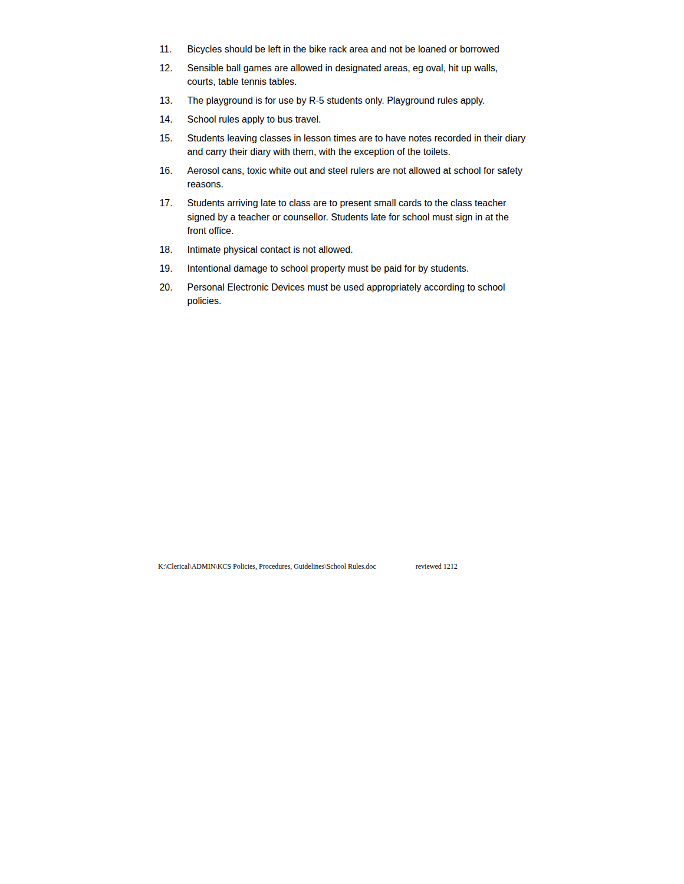11. Bicycles should be left in the bike rack area and not be loaned or borrowed
12. Sensible ball games are allowed in designated areas, eg oval, hit up walls, courts, table tennis tables.
13. The playground is for use by R-5 students only. Playground rules apply.
14. School rules apply to bus travel.
15. Students leaving classes in lesson times are to have notes recorded in their diary and carry their diary with them, with the exception of the toilets.
16. Aerosol cans, toxic white out and steel rulers are not allowed at school for safety reasons.
17. Students arriving late to class are to present small cards to the class teacher signed by a teacher or counsellor. Students late for school must sign in at the front office.
18. Intimate physical contact is not allowed.
19. Intentional damage to school property must be paid for by students.
20. Personal Electronic Devices must be used appropriately according to school policies.
K:\Clerical\ADMIN\KCS Policies, Procedures, Guidelines\School Rules.doc
reviewed 1212